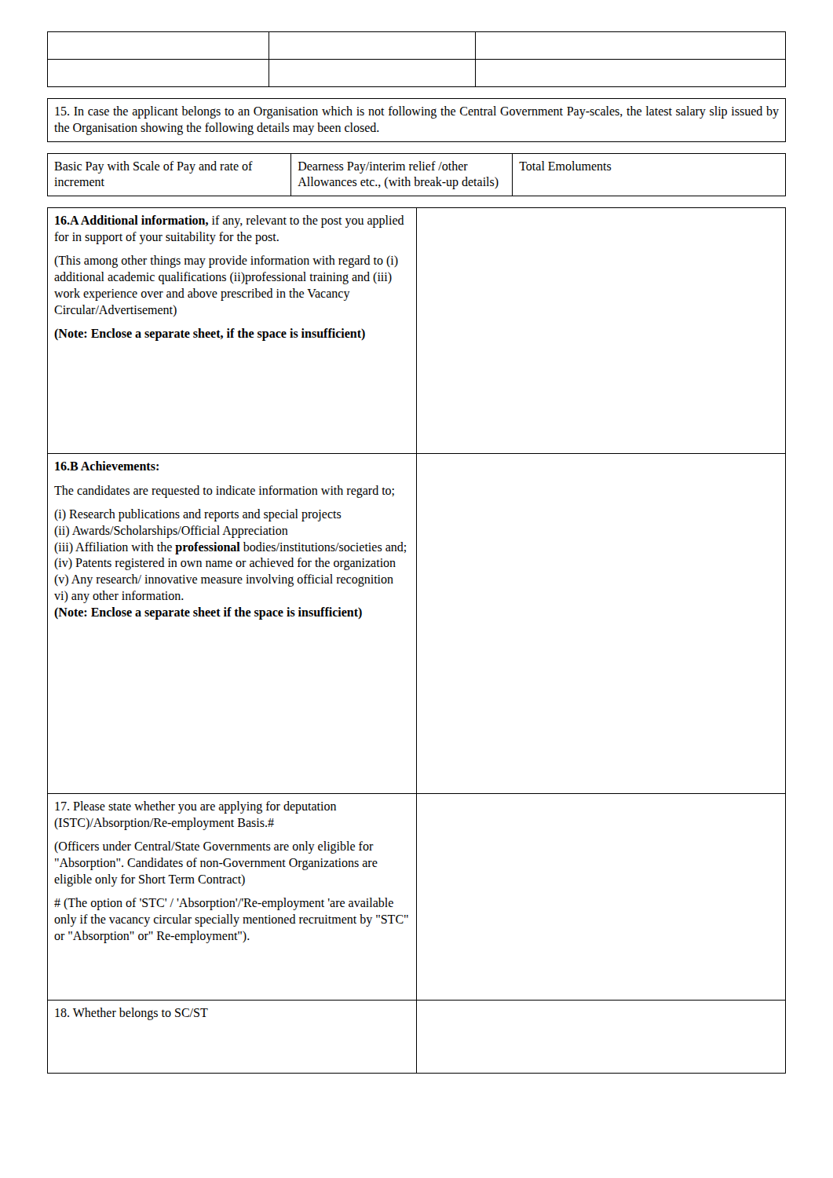| 15. In case the applicant belongs to an Organisation which is not following the Central Government Pay-scales, the latest salary slip issued by the Organisation showing the following details may been closed. |
| Basic Pay with Scale of Pay and rate of increment | Dearness Pay/interim relief /other Allowances etc., (with break-up details) | Total Emoluments |
| 16.A Additional information, if any, relevant to the post you applied for in support of your suitability for the post. (This among other things may provide information with regard to (i) additional academic qualifications (ii)professional training and (iii) work experience over and above prescribed in the Vacancy Circular/Advertisement) (Note: Enclose a separate sheet, if the space is insufficient) | |
| 16.B Achievements: The candidates are requested to indicate information with regard to; (i) Research publications and reports and special projects (ii) Awards/Scholarships/Official Appreciation (iii) Affiliation with the professional bodies/institutions/societies and; (iv) Patents registered in own name or achieved for the organization (v) Any research/ innovative measure involving official recognition vi) any other information. (Note: Enclose a separate sheet if the space is insufficient) | |
| 17. Please state whether you are applying for deputation (ISTC)/Absorption/Re-employment Basis.# (Officers under Central/State Governments are only eligible for "Absorption". Candidates of non-Government Organizations are eligible only for Short Term Contract) # (The option of 'STC' / 'Absorption'/'Re-employment 'are available only if the vacancy circular specially mentioned recruitment by "STC" or "Absorption" or" Re-employment"). | |
| 18. Whether belongs to SC/ST | |